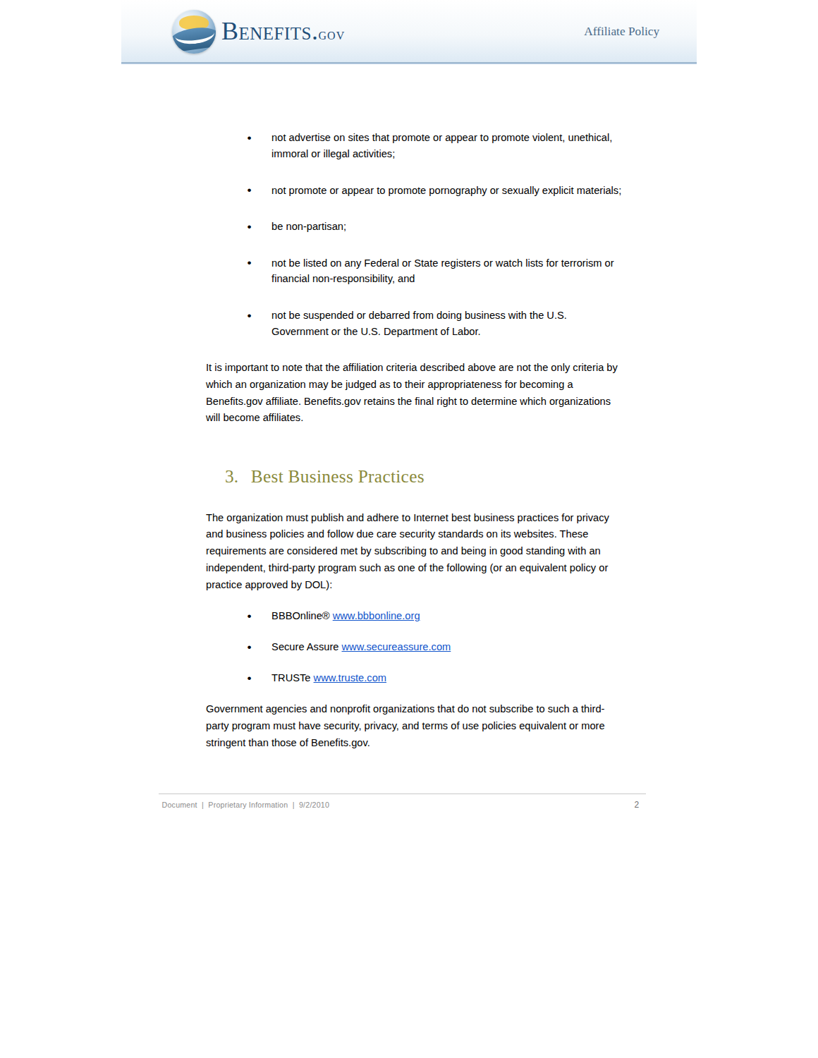Benefits. gov
Affiliate Policy
not advertise on sites that promote or appear to promote violent, unethical, immoral or illegal activities;
not promote or appear to promote pornography or sexually explicit materials;
be non-partisan;
not be listed on any Federal or State registers or watch lists for terrorism or financial non-responsibility, and
not be suspended or debarred from doing business with the U.S. Government or the U.S. Department of Labor.
It is important to note that the affiliation criteria described above are not the only criteria by which an organization may be judged as to their appropriateness for becoming a Benefits.gov affiliate. Benefits.gov retains the final right to determine which organizations will become affiliates.
3. Best Business Practices
The organization must publish and adhere to Internet best business practices for privacy and business policies and follow due care security standards on its websites. These requirements are considered met by subscribing to and being in good standing with an independent, third-party program such as one of the following (or an equivalent policy or practice approved by DOL):
BBBOnline® www.bbbonline.org
Secure Assure www.secureassure.com
TRUSTe www.truste.com
Government agencies and nonprofit organizations that do not subscribe to such a third-party program must have security, privacy, and terms of use policies equivalent or more stringent than those of Benefits.gov.
Document | Proprietary Information | 9/2/2010
2